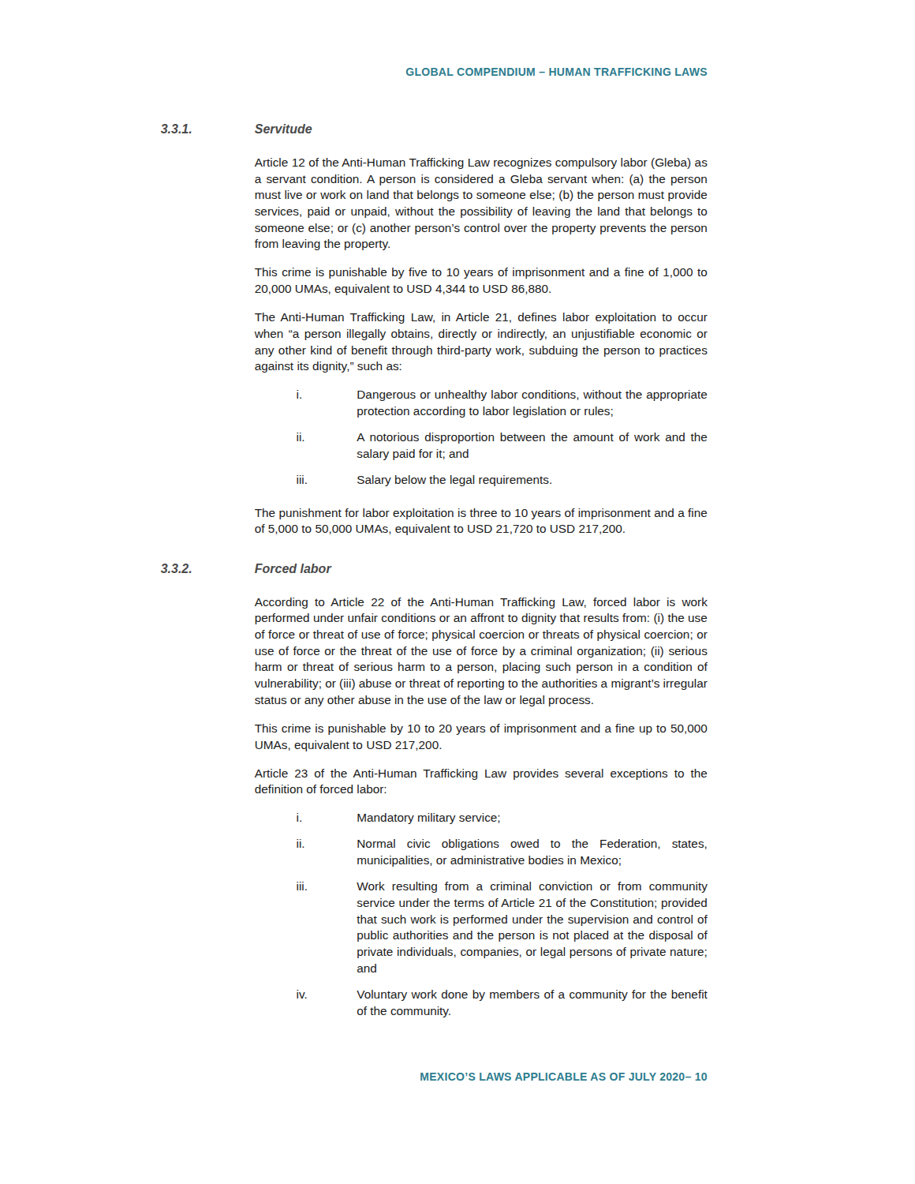Global Compendium – Human Trafficking Laws
3.3.1. Servitude
Article 12 of the Anti-Human Trafficking Law recognizes compulsory labor (Gleba) as a servant condition. A person is considered a Gleba servant when: (a) the person must live or work on land that belongs to someone else; (b) the person must provide services, paid or unpaid, without the possibility of leaving the land that belongs to someone else; or (c) another person’s control over the property prevents the person from leaving the property.
This crime is punishable by five to 10 years of imprisonment and a fine of 1,000 to 20,000 UMAs, equivalent to USD 4,344 to USD 86,880.
The Anti-Human Trafficking Law, in Article 21, defines labor exploitation to occur when “a person illegally obtains, directly or indirectly, an unjustifiable economic or any other kind of benefit through third-party work, subduing the person to practices against its dignity,” such as:
i. Dangerous or unhealthy labor conditions, without the appropriate protection according to labor legislation or rules;
ii. A notorious disproportion between the amount of work and the salary paid for it; and
iii. Salary below the legal requirements.
The punishment for labor exploitation is three to 10 years of imprisonment and a fine of 5,000 to 50,000 UMAs, equivalent to USD 21,720 to USD 217,200.
3.3.2. Forced labor
According to Article 22 of the Anti-Human Trafficking Law, forced labor is work performed under unfair conditions or an affront to dignity that results from: (i) the use of force or threat of use of force; physical coercion or threats of physical coercion; or use of force or the threat of the use of force by a criminal organization; (ii) serious harm or threat of serious harm to a person, placing such person in a condition of vulnerability; or (iii) abuse or threat of reporting to the authorities a migrant’s irregular status or any other abuse in the use of the law or legal process.
This crime is punishable by 10 to 20 years of imprisonment and a fine up to 50,000 UMAs, equivalent to USD 217,200.
Article 23 of the Anti-Human Trafficking Law provides several exceptions to the definition of forced labor:
i. Mandatory military service;
ii. Normal civic obligations owed to the Federation, states, municipalities, or administrative bodies in Mexico;
iii. Work resulting from a criminal conviction or from community service under the terms of Article 21 of the Constitution; provided that such work is performed under the supervision and control of public authorities and the person is not placed at the disposal of private individuals, companies, or legal persons of private nature; and
iv. Voluntary work done by members of a community for the benefit of the community.
Mexico’s laws applicable as of July 2020– 10